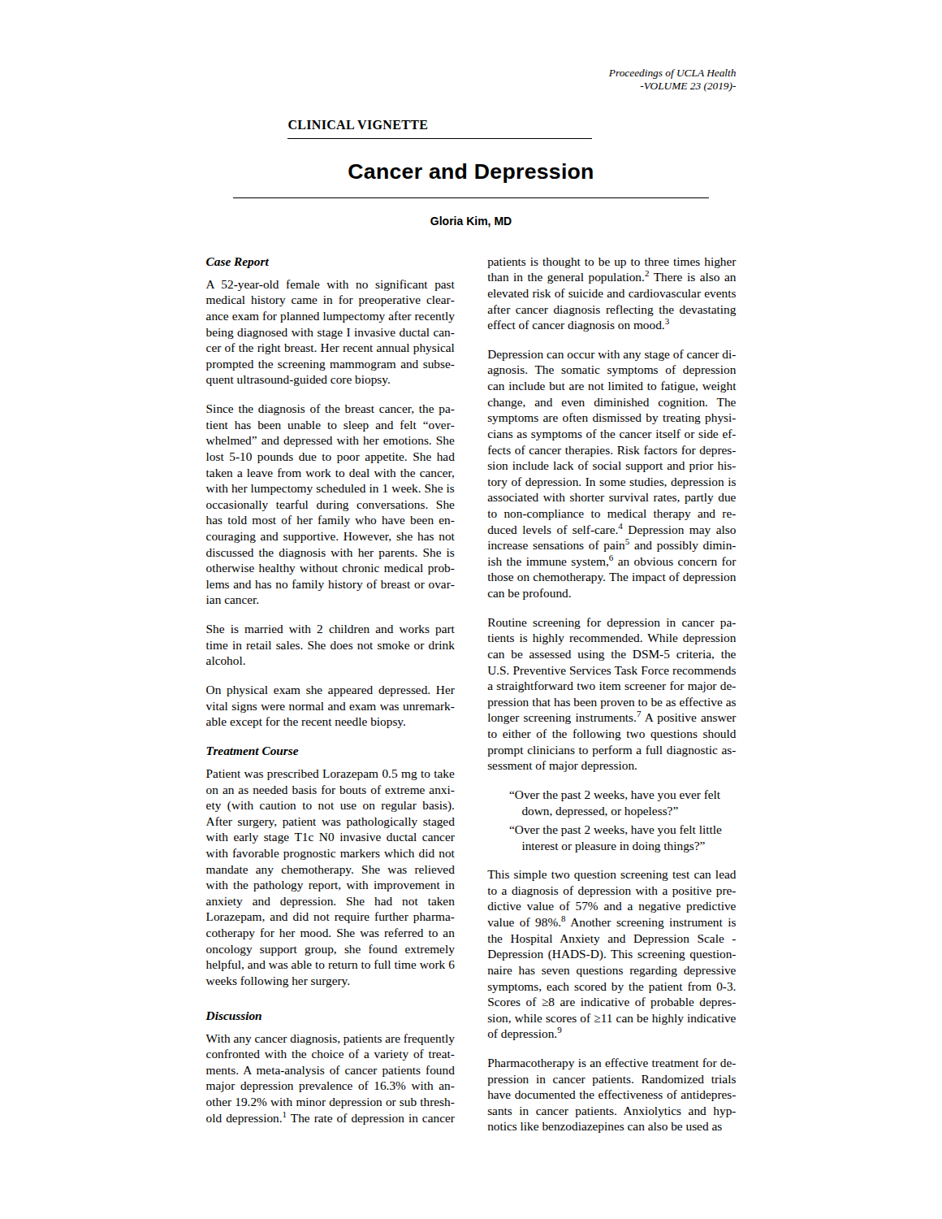Proceedings of UCLA Health
-VOLUME 23 (2019)-
CLINICAL VIGNETTE
Cancer and Depression
Gloria Kim, MD
Case Report
A 52-year-old female with no significant past medical history came in for preoperative clearance exam for planned lumpectomy after recently being diagnosed with stage I invasive ductal cancer of the right breast. Her recent annual physical prompted the screening mammogram and subsequent ultrasound-guided core biopsy.
Since the diagnosis of the breast cancer, the patient has been unable to sleep and felt “overwhelmed” and depressed with her emotions. She lost 5-10 pounds due to poor appetite. She had taken a leave from work to deal with the cancer, with her lumpectomy scheduled in 1 week. She is occasionally tearful during conversations. She has told most of her family who have been encouraging and supportive. However, she has not discussed the diagnosis with her parents. She is otherwise healthy without chronic medical problems and has no family history of breast or ovarian cancer.
She is married with 2 children and works part time in retail sales. She does not smoke or drink alcohol.
On physical exam she appeared depressed. Her vital signs were normal and exam was unremarkable except for the recent needle biopsy.
Treatment Course
Patient was prescribed Lorazepam 0.5 mg to take on an as needed basis for bouts of extreme anxiety (with caution to not use on regular basis). After surgery, patient was pathologically staged with early stage T1c N0 invasive ductal cancer with favorable prognostic markers which did not mandate any chemotherapy. She was relieved with the pathology report, with improvement in anxiety and depression. She had not taken Lorazepam, and did not require further pharmacotherapy for her mood. She was referred to an oncology support group, she found extremely helpful, and was able to return to full time work 6 weeks following her surgery.
Discussion
With any cancer diagnosis, patients are frequently confronted with the choice of a variety of treatments. A meta-analysis of cancer patients found major depression prevalence of 16.3% with another 19.2% with minor depression or sub threshold depression.1 The rate of depression in cancer patients is thought to be up to three times higher than in the general population.2 There is also an elevated risk of suicide and cardiovascular events after cancer diagnosis reflecting the devastating effect of cancer diagnosis on mood.3
Depression can occur with any stage of cancer diagnosis. The somatic symptoms of depression can include but are not limited to fatigue, weight change, and even diminished cognition. The symptoms are often dismissed by treating physicians as symptoms of the cancer itself or side effects of cancer therapies. Risk factors for depression include lack of social support and prior history of depression. In some studies, depression is associated with shorter survival rates, partly due to non-compliance to medical therapy and reduced levels of self-care.4 Depression may also increase sensations of pain5 and possibly diminish the immune system,6 an obvious concern for those on chemotherapy. The impact of depression can be profound.
Routine screening for depression in cancer patients is highly recommended. While depression can be assessed using the DSM-5 criteria, the U.S. Preventive Services Task Force recommends a straightforward two item screener for major depression that has been proven to be as effective as longer screening instruments.7 A positive answer to either of the following two questions should prompt clinicians to perform a full diagnostic assessment of major depression.
“Over the past 2 weeks, have you ever felt down, depressed, or hopeless?”
“Over the past 2 weeks, have you felt little interest or pleasure in doing things?”
This simple two question screening test can lead to a diagnosis of depression with a positive predictive value of 57% and a negative predictive value of 98%.8 Another screening instrument is the Hospital Anxiety and Depression Scale - Depression (HADS-D). This screening questionnaire has seven questions regarding depressive symptoms, each scored by the patient from 0-3. Scores of ≥8 are indicative of probable depression, while scores of ≥11 can be highly indicative of depression.9
Pharmacotherapy is an effective treatment for depression in cancer patients. Randomized trials have documented the effectiveness of antidepressants in cancer patients. Anxiolytics and hypnotics like benzodiazepines can also be used as